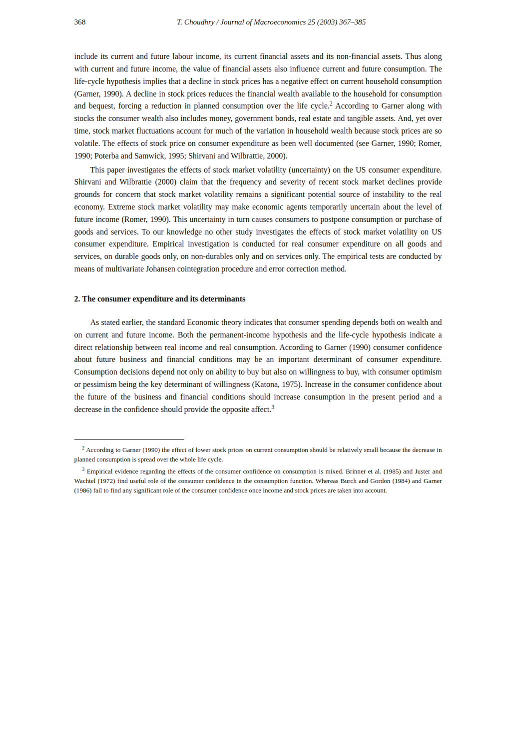368 T. Choudhry / Journal of Macroeconomics 25 (2003) 367–385
include its current and future labour income, its current financial assets and its non-financial assets. Thus along with current and future income, the value of financial assets also influence current and future consumption. The life-cycle hypothesis implies that a decline in stock prices has a negative effect on current household consumption (Garner, 1990). A decline in stock prices reduces the financial wealth available to the household for consumption and bequest, forcing a reduction in planned consumption over the life cycle.2 According to Garner along with stocks the consumer wealth also includes money, government bonds, real estate and tangible assets. And, yet over time, stock market fluctuations account for much of the variation in household wealth because stock prices are so volatile. The effects of stock price on consumer expenditure as been well documented (see Garner, 1990; Romer, 1990; Poterba and Samwick, 1995; Shirvani and Wilbrattie, 2000).
This paper investigates the effects of stock market volatility (uncertainty) on the US consumer expenditure. Shirvani and Wilbrattie (2000) claim that the frequency and severity of recent stock market declines provide grounds for concern that stock market volatility remains a significant potential source of instability to the real economy. Extreme stock market volatility may make economic agents temporarily uncertain about the level of future income (Romer, 1990). This uncertainty in turn causes consumers to postpone consumption or purchase of goods and services. To our knowledge no other study investigates the effects of stock market volatility on US consumer expenditure. Empirical investigation is conducted for real consumer expenditure on all goods and services, on durable goods only, on non-durables only and on services only. The empirical tests are conducted by means of multivariate Johansen cointegration procedure and error correction method.
2. The consumer expenditure and its determinants
As stated earlier, the standard Economic theory indicates that consumer spending depends both on wealth and on current and future income. Both the permanent-income hypothesis and the life-cycle hypothesis indicate a direct relationship between real income and real consumption. According to Garner (1990) consumer confidence about future business and financial conditions may be an important determinant of consumer expenditure. Consumption decisions depend not only on ability to buy but also on willingness to buy, with consumer optimism or pessimism being the key determinant of willingness (Katona, 1975). Increase in the consumer confidence about the future of the business and financial conditions should increase consumption in the present period and a decrease in the confidence should provide the opposite affect.3
2 According to Garner (1990) the effect of lower stock prices on current consumption should be relatively small because the decrease in planned consumption is spread over the whole life cycle.
3 Empirical evidence regarding the effects of the consumer confidence on consumption is mixed. Brinner et al. (1985) and Juster and Wachtel (1972) find useful role of the consumer confidence in the consumption function. Whereas Burch and Gordon (1984) and Garner (1986) fail to find any significant role of the consumer confidence once income and stock prices are taken into account.